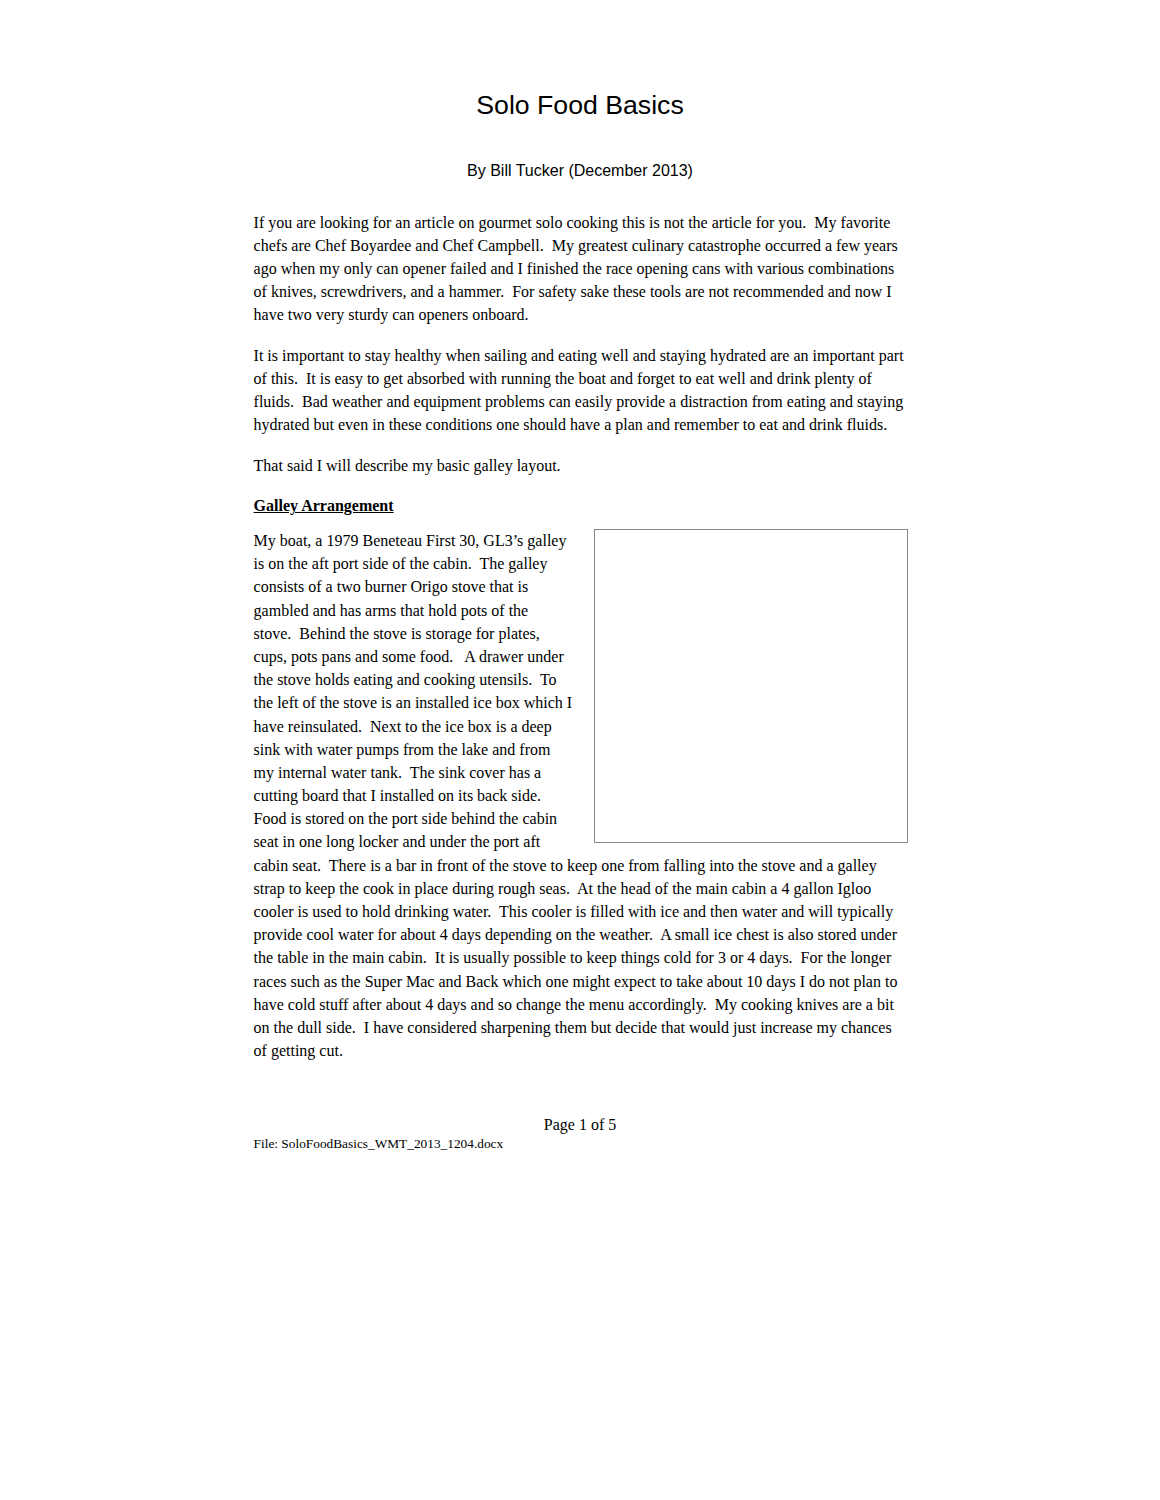Solo Food Basics
By Bill Tucker (December 2013)
If you are looking for an article on gourmet solo cooking this is not the article for you. My favorite chefs are Chef Boyardee and Chef Campbell. My greatest culinary catastrophe occurred a few years ago when my only can opener failed and I finished the race opening cans with various combinations of knives, screwdrivers, and a hammer. For safety sake these tools are not recommended and now I have two very sturdy can openers onboard.
It is important to stay healthy when sailing and eating well and staying hydrated are an important part of this. It is easy to get absorbed with running the boat and forget to eat well and drink plenty of fluids. Bad weather and equipment problems can easily provide a distraction from eating and staying hydrated but even in these conditions one should have a plan and remember to eat and drink fluids.
That said I will describe my basic galley layout.
Galley Arrangement
My boat, a 1979 Beneteau First 30, GL3’s galley is on the aft port side of the cabin. The galley consists of a two burner Origo stove that is gambled and has arms that hold pots of the stove. Behind the stove is storage for plates, cups, pots pans and some food. A drawer under the stove holds eating and cooking utensils. To the left of the stove is an installed ice box which I have reinsulated. Next to the ice box is a deep sink with water pumps from the lake and from my internal water tank. The sink cover has a cutting board that I installed on its back side. Food is stored on the port side behind the cabin seat in one long locker and under the port aft cabin seat. There is a bar in front of the stove to keep one from falling into the stove and a galley strap to keep the cook in place during rough seas. At the head of the main cabin a 4 gallon Igloo cooler is used to hold drinking water. This cooler is filled with ice and then water and will typically provide cool water for about 4 days depending on the weather. A small ice chest is also stored under the table in the main cabin. It is usually possible to keep things cold for 3 or 4 days. For the longer races such as the Super Mac and Back which one might expect to take about 10 days I do not plan to have cold stuff after about 4 days and so change the menu accordingly. My cooking knives are a bit on the dull side. I have considered sharpening them but decide that would just increase my chances of getting cut.
Page 1 of 5
File: SoloFoodBasics_WMT_2013_1204.docx